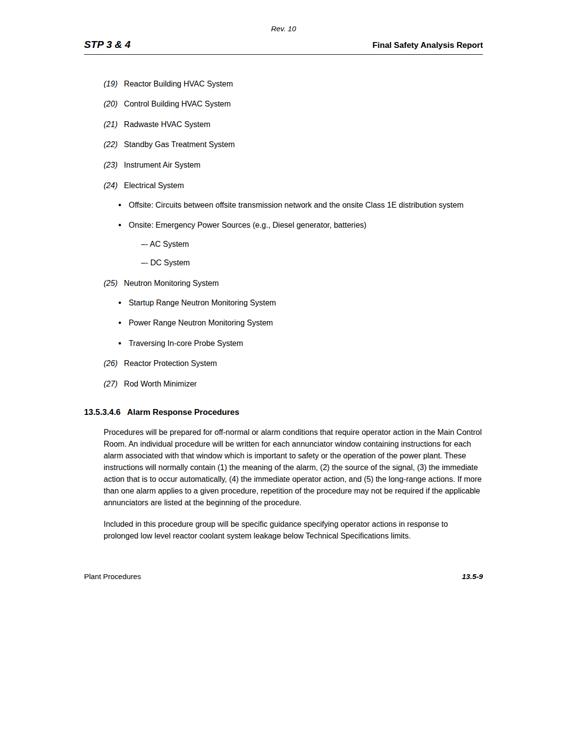Rev. 10
STP 3 & 4 Final Safety Analysis Report
(19) Reactor Building HVAC System
(20) Control Building HVAC System
(21) Radwaste HVAC System
(22) Standby Gas Treatment System
(23) Instrument Air System
(24) Electrical System
Offsite: Circuits between offsite transmission network and the onsite Class 1E distribution system
Onsite: Emergency Power Sources (e.g., Diesel generator, batteries)
AC System
DC System
(25) Neutron Monitoring System
Startup Range Neutron Monitoring System
Power Range Neutron Monitoring System
Traversing In-core Probe System
(26) Reactor Protection System
(27) Rod Worth Minimizer
13.5.3.4.6 Alarm Response Procedures
Procedures will be prepared for off-normal or alarm conditions that require operator action in the Main Control Room. An individual procedure will be written for each annunciator window containing instructions for each alarm associated with that window which is important to safety or the operation of the power plant. These instructions will normally contain (1) the meaning of the alarm, (2) the source of the signal, (3) the immediate action that is to occur automatically, (4) the immediate operator action, and (5) the long-range actions. If more than one alarm applies to a given procedure, repetition of the procedure may not be required if the applicable annunciators are listed at the beginning of the procedure.
Included in this procedure group will be specific guidance specifying operator actions in response to prolonged low level reactor coolant system leakage below Technical Specifications limits.
Plant Procedures 13.5-9